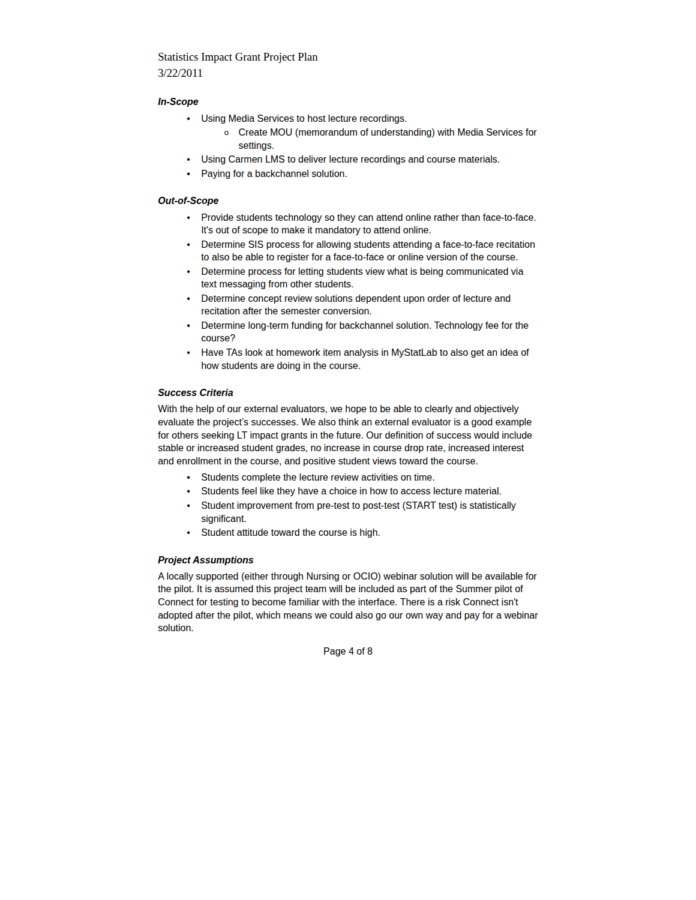Statistics Impact Grant Project Plan
3/22/2011
In-Scope
Using Media Services to host lecture recordings.
Create MOU (memorandum of understanding) with Media Services for settings.
Using Carmen LMS to deliver lecture recordings and course materials.
Paying for a backchannel solution.
Out-of-Scope
Provide students technology so they can attend online rather than face-to-face. It's out of scope to make it mandatory to attend online.
Determine SIS process for allowing students attending a face-to-face recitation to also be able to register for a face-to-face or online version of the course.
Determine process for letting students view what is being communicated via text messaging from other students.
Determine concept review solutions dependent upon order of lecture and recitation after the semester conversion.
Determine long-term funding for backchannel solution. Technology fee for the course?
Have TAs look at homework item analysis in MyStatLab to also get an idea of how students are doing in the course.
Success Criteria
With the help of our external evaluators, we hope to be able to clearly and objectively evaluate the project’s successes. We also think an external evaluator is a good example for others seeking LT impact grants in the future. Our definition of success would include stable or increased student grades, no increase in course drop rate, increased interest and enrollment in the course, and positive student views toward the course.
Students complete the lecture review activities on time.
Students feel like they have a choice in how to access lecture material.
Student improvement from pre-test to post-test (START test) is statistically significant.
Student attitude toward the course is high.
Project Assumptions
A locally supported (either through Nursing or OCIO) webinar solution will be available for the pilot. It is assumed this project team will be included as part of the Summer pilot of Connect for testing to become familiar with the interface. There is a risk Connect isn't adopted after the pilot, which means we could also go our own way and pay for a webinar solution.
Page 4 of 8